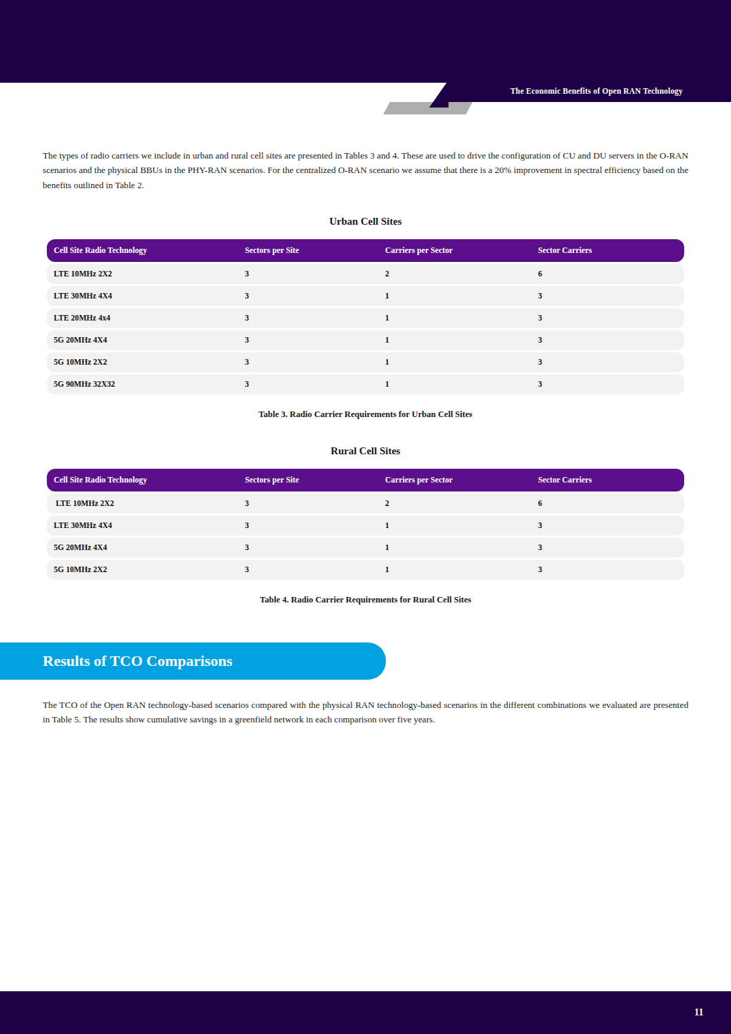The Economic Benefits of Open RAN Technology
The types of radio carriers we include in urban and rural cell sites are presented in Tables 3 and 4. These are used to drive the configuration of CU and DU servers in the O-RAN scenarios and the physical BBUs in the PHY-RAN scenarios. For the centralized O-RAN scenario we assume that there is a 20% improvement in spectral efficiency based on the benefits outlined in Table 2.
Urban Cell Sites
| Cell Site Radio Technology | Sectors per Site | Carriers per Sector | Sector Carriers |
| --- | --- | --- | --- |
| LTE 10MHz 2X2 | 3 | 2 | 6 |
| LTE 30MHz 4X4 | 3 | 1 | 3 |
| LTE 20MHz 4x4 | 3 | 1 | 3 |
| 5G 20MHz 4X4 | 3 | 1 | 3 |
| 5G 10MHz 2X2 | 3 | 1 | 3 |
| 5G 90MHz 32X32 | 3 | 1 | 3 |
Table 3. Radio Carrier Requirements for Urban Cell Sites
Rural Cell Sites
| Cell Site Radio Technology | Sectors per Site | Carriers per Sector | Sector Carriers |
| --- | --- | --- | --- |
| LTE 10MHz 2X2 | 3 | 2 | 6 |
| LTE 30MHz 4X4 | 3 | 1 | 3 |
| 5G 20MHz 4X4 | 3 | 1 | 3 |
| 5G 10MHz 2X2 | 3 | 1 | 3 |
Table 4. Radio Carrier Requirements for Rural Cell Sites
Results of TCO Comparisons
The TCO of the Open RAN technology-based scenarios compared with the physical RAN technology-based scenarios in the different combinations we evaluated are presented in Table 5. The results show cumulative savings in a greenfield network in each comparison over five years.
11